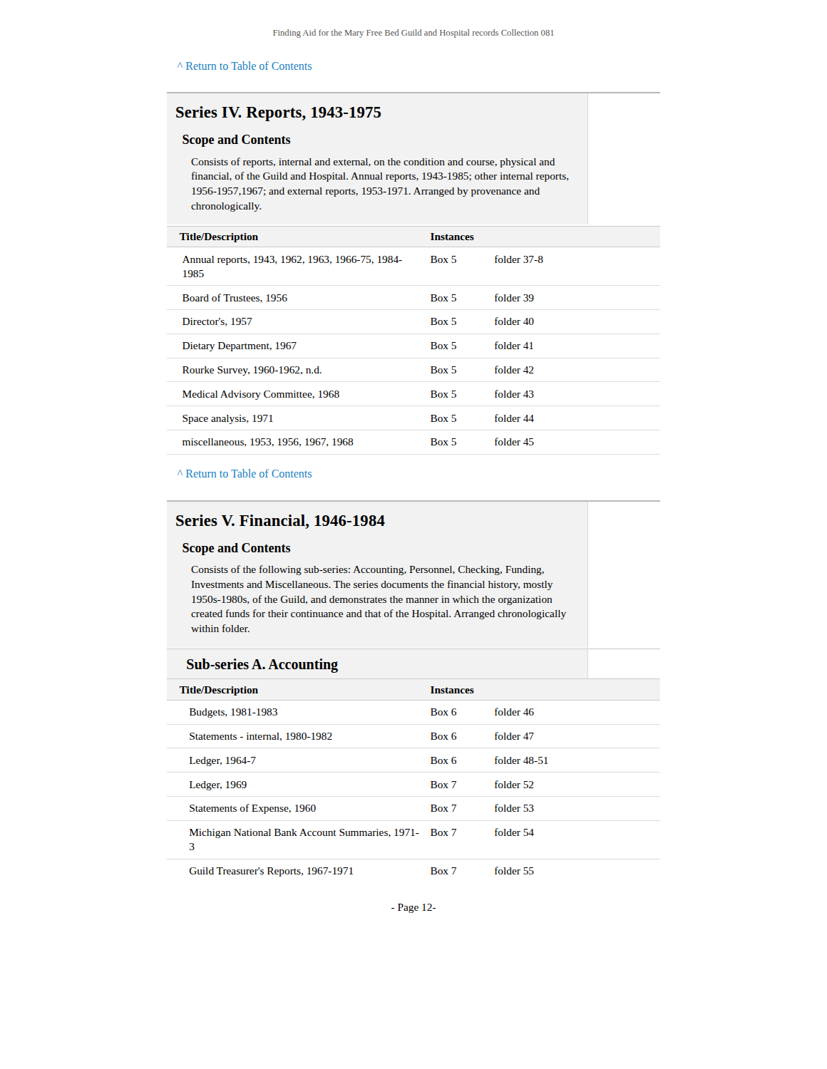Finding Aid for the Mary Free Bed Guild and Hospital records Collection 081
^ Return to Table of Contents
Series IV. Reports, 1943-1975
Scope and Contents
Consists of reports, internal and external, on the condition and course, physical and financial, of the Guild and Hospital. Annual reports, 1943-1985; other internal reports, 1956-1957,1967; and external reports, 1953-1971. Arranged by provenance and chronologically.
| Title/Description | Instances |
| --- | --- |
| Annual reports, 1943, 1962, 1963, 1966-75, 1984-1985 | Box 5 | folder 37-8 |
| Board of Trustees, 1956 | Box 5 | folder 39 |
| Director's, 1957 | Box 5 | folder 40 |
| Dietary Department, 1967 | Box 5 | folder 41 |
| Rourke Survey, 1960-1962, n.d. | Box 5 | folder 42 |
| Medical Advisory Committee, 1968 | Box 5 | folder 43 |
| Space analysis, 1971 | Box 5 | folder 44 |
| miscellaneous, 1953, 1956, 1967, 1968 | Box 5 | folder 45 |
^ Return to Table of Contents
Series V. Financial, 1946-1984
Scope and Contents
Consists of the following sub-series: Accounting, Personnel, Checking, Funding, Investments and Miscellaneous. The series documents the financial history, mostly 1950s-1980s, of the Guild, and demonstrates the manner in which the organization created funds for their continuance and that of the Hospital. Arranged chronologically within folder.
Sub-series A. Accounting
| Title/Description | Instances |
| --- | --- |
| Budgets, 1981-1983 | Box 6 | folder 46 |
| Statements - internal, 1980-1982 | Box 6 | folder 47 |
| Ledger, 1964-7 | Box 6 | folder 48-51 |
| Ledger, 1969 | Box 7 | folder 52 |
| Statements of Expense, 1960 | Box 7 | folder 53 |
| Michigan National Bank Account Summaries, 1971-3 | Box 7 | folder 54 |
| Guild Treasurer's Reports, 1967-1971 | Box 7 | folder 55 |
- Page 12-